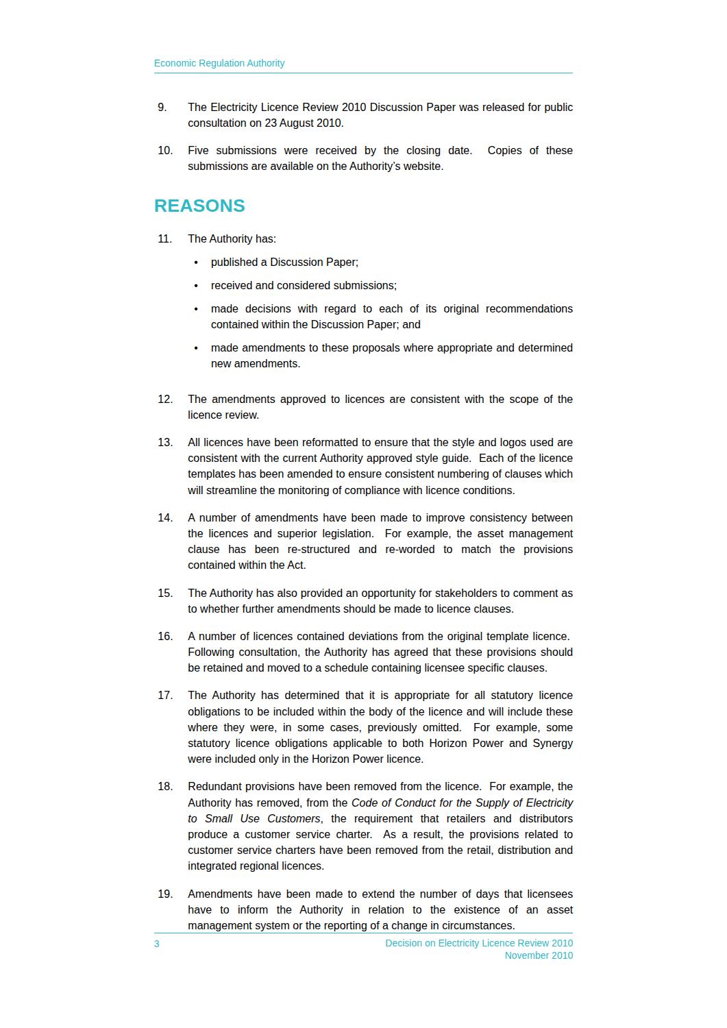Economic Regulation Authority
9. The Electricity Licence Review 2010 Discussion Paper was released for public consultation on 23 August 2010.
10. Five submissions were received by the closing date. Copies of these submissions are available on the Authority’s website.
REASONS
11. The Authority has:
•published a Discussion Paper;
•received and considered submissions;
•made decisions with regard to each of its original recommendations contained within the Discussion Paper; and
•made amendments to these proposals where appropriate and determined new amendments.
12. The amendments approved to licences are consistent with the scope of the licence review.
13. All licences have been reformatted to ensure that the style and logos used are consistent with the current Authority approved style guide. Each of the licence templates has been amended to ensure consistent numbering of clauses which will streamline the monitoring of compliance with licence conditions.
14. A number of amendments have been made to improve consistency between the licences and superior legislation. For example, the asset management clause has been re-structured and re-worded to match the provisions contained within the Act.
15. The Authority has also provided an opportunity for stakeholders to comment as to whether further amendments should be made to licence clauses.
16. A number of licences contained deviations from the original template licence. Following consultation, the Authority has agreed that these provisions should be retained and moved to a schedule containing licensee specific clauses.
17. The Authority has determined that it is appropriate for all statutory licence obligations to be included within the body of the licence and will include these where they were, in some cases, previously omitted. For example, some statutory licence obligations applicable to both Horizon Power and Synergy were included only in the Horizon Power licence.
18. Redundant provisions have been removed from the licence. For example, the Authority has removed, from the Code of Conduct for the Supply of Electricity to Small Use Customers, the requirement that retailers and distributors produce a customer service charter. As a result, the provisions related to customer service charters have been removed from the retail, distribution and integrated regional licences.
19. Amendments have been made to extend the number of days that licensees have to inform the Authority in relation to the existence of an asset management system or the reporting of a change in circumstances.
3
Decision on Electricity Licence Review 2010
November 2010